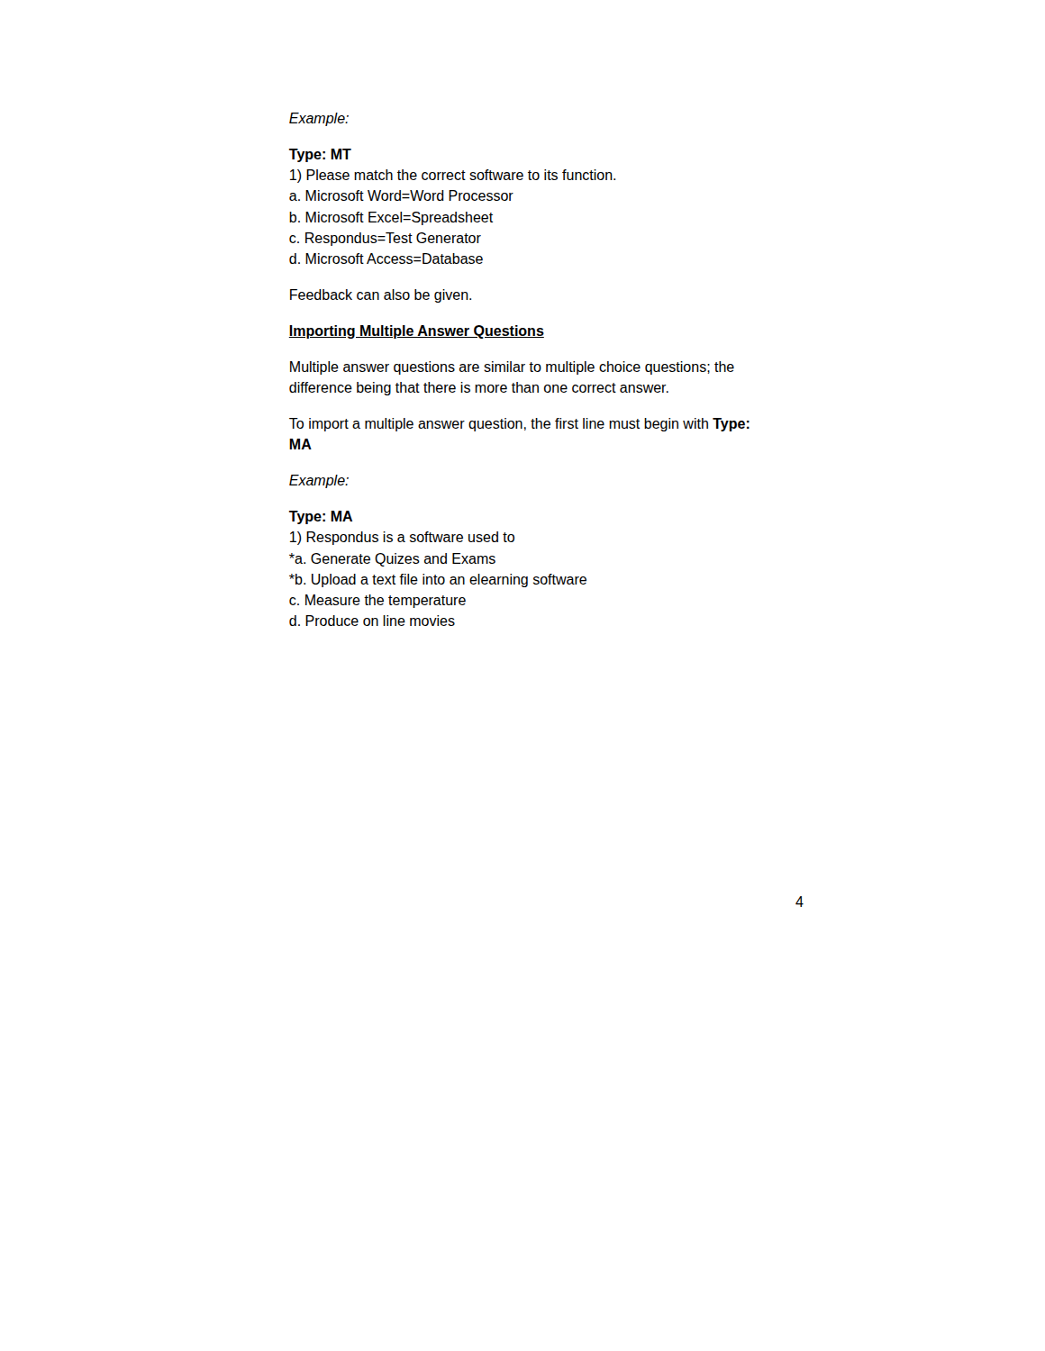Example:
Type: MT
1) Please match the correct software to its function.
a. Microsoft Word=Word Processor
b. Microsoft Excel=Spreadsheet
c. Respondus=Test Generator
d. Microsoft Access=Database
Feedback can also be given.
Importing Multiple Answer Questions
Multiple answer questions are similar to multiple choice questions; the difference being that there is more than one correct answer.
To import a multiple answer question, the first line must begin with Type: MA
Example:
Type: MA
1) Respondus is a software used to
*a. Generate Quizes and Exams
*b. Upload a text file into an elearning software
c. Measure the temperature
d. Produce on line movies
4